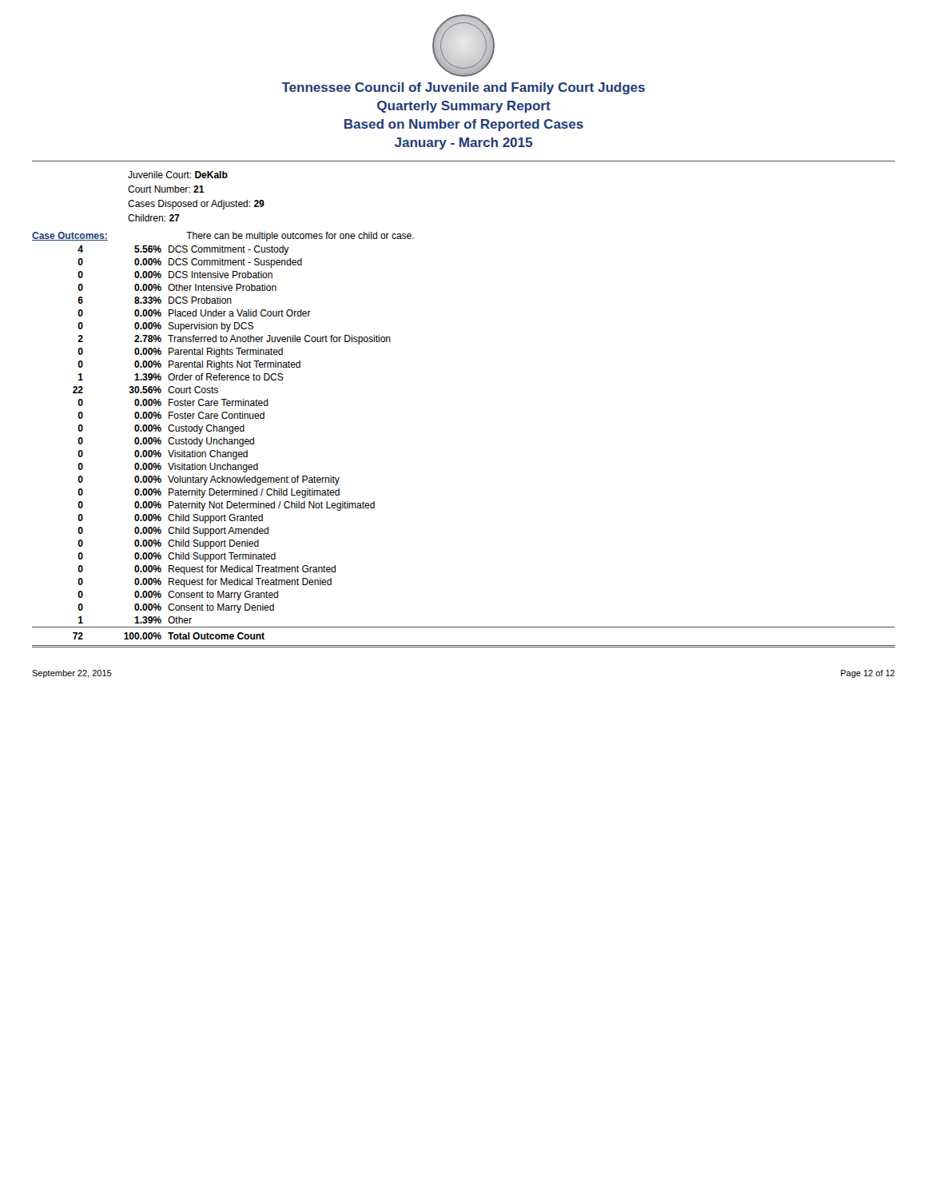Tennessee Council of Juvenile and Family Court Judges
Quarterly Summary Report
Based on Number of Reported Cases
January - March 2015
Juvenile Court: DeKalb
Court Number: 21
Cases Disposed or Adjusted: 29
Children: 27
Case Outcomes: There can be multiple outcomes for one child or case.
| 4 | 5.56% | DCS Commitment - Custody |
| 0 | 0.00% | DCS Commitment - Suspended |
| 0 | 0.00% | DCS Intensive Probation |
| 0 | 0.00% | Other Intensive Probation |
| 6 | 8.33% | DCS Probation |
| 0 | 0.00% | Placed Under a Valid Court Order |
| 0 | 0.00% | Supervision by DCS |
| 2 | 2.78% | Transferred to Another Juvenile Court for Disposition |
| 0 | 0.00% | Parental Rights Terminated |
| 0 | 0.00% | Parental Rights Not Terminated |
| 1 | 1.39% | Order of Reference to DCS |
| 22 | 30.56% | Court Costs |
| 0 | 0.00% | Foster Care Terminated |
| 0 | 0.00% | Foster Care Continued |
| 0 | 0.00% | Custody Changed |
| 0 | 0.00% | Custody Unchanged |
| 0 | 0.00% | Visitation Changed |
| 0 | 0.00% | Visitation Unchanged |
| 0 | 0.00% | Voluntary Acknowledgement of Paternity |
| 0 | 0.00% | Paternity Determined / Child Legitimated |
| 0 | 0.00% | Paternity Not Determined / Child Not Legitimated |
| 0 | 0.00% | Child Support Granted |
| 0 | 0.00% | Child Support Amended |
| 0 | 0.00% | Child Support Denied |
| 0 | 0.00% | Child Support Terminated |
| 0 | 0.00% | Request for Medical Treatment Granted |
| 0 | 0.00% | Request for Medical Treatment Denied |
| 0 | 0.00% | Consent to Marry Granted |
| 0 | 0.00% | Consent to Marry Denied |
| 1 | 1.39% | Other |
| 72 | 100.00% | Total Outcome Count |
September 22, 2015
Page 12 of 12